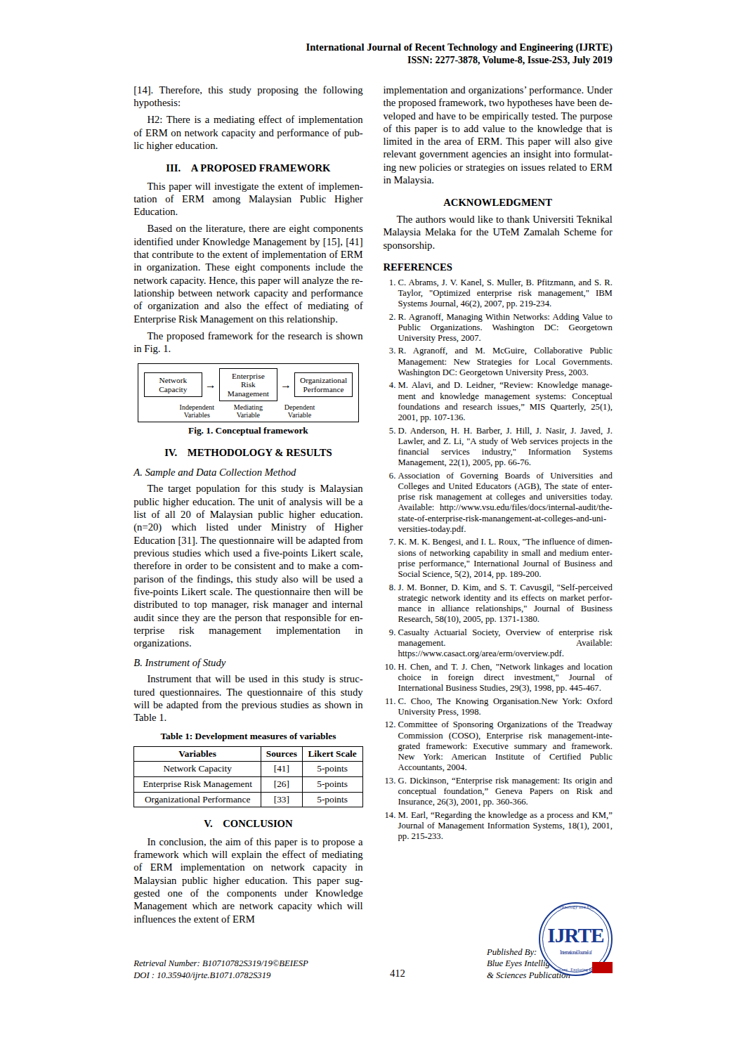International Journal of Recent Technology and Engineering (IJRTE)
ISSN: 2277-3878, Volume-8, Issue-2S3, July 2019
[14]. Therefore, this study proposing the following hypothesis:
H2: There is a mediating effect of implementation of ERM on network capacity and performance of public higher education.
III. A PROPOSED FRAMEWORK
This paper will investigate the extent of implementation of ERM among Malaysian Public Higher Education.
Based on the literature, there are eight components identified under Knowledge Management by [15], [41] that contribute to the extent of implementation of ERM in organization. These eight components include the network capacity. Hence, this paper will analyze the relationship between network capacity and performance of organization and also the effect of mediating of Enterprise Risk Management on this relationship.
The proposed framework for the research is shown in Fig. 1.
Network
Capacity
→
Enterprise
Risk
Management
→
Organizational
Performance
Independent
Variables
Mediating
Variable
Dependent
Variable
Fig. 1. Conceptual framework
IV. METHODOLOGY & RESULTS
A. Sample and Data Collection Method
The target population for this study is Malaysian public higher education. The unit of analysis will be a list of all 20 of Malaysian public higher education. (n=20) which listed under Ministry of Higher Education [31]. The questionnaire will be adapted from previous studies which used a five-points Likert scale, therefore in order to be consistent and to make a comparison of the findings, this study also will be used a five-points Likert scale. The questionnaire then will be distributed to top manager, risk manager and internal audit since they are the person that responsible for enterprise risk management implementation in organizations.
B. Instrument of Study
Instrument that will be used in this study is structured questionnaires. The questionnaire of this study will be adapted from the previous studies as shown in Table 1.
Table 1: Development measures of variables
| Variables | Sources | Likert Scale |
| --- | --- | --- |
| Network Capacity | [41] | 5-points |
| Enterprise Risk Management | [26] | 5-points |
| Organizational Performance | [33] | 5-points |
V. CONCLUSION
In conclusion, the aim of this paper is to propose a framework which will explain the effect of mediating of ERM implementation on network capacity in Malaysian public higher education. This paper suggested one of the components under Knowledge Management which are network capacity which will influences the extent of ERM
implementation and organizations’ performance. Under the proposed framework, two hypotheses have been developed and have to be empirically tested. The purpose of this paper is to add value to the knowledge that is limited in the area of ERM. This paper will also give relevant government agencies an insight into formulating new policies or strategies on issues related to ERM in Malaysia.
ACKNOWLEDGMENT
The authors would like to thank Universiti Teknikal Malaysia Melaka for the UTeM Zamalah Scheme for sponsorship.
REFERENCES
C. Abrams, J. V. Kanel, S. Muller, B. Pfitzmann, and S. R. Taylor, "Optimized enterprise risk management," IBM Systems Journal, 46(2), 2007, pp. 219-234.
R. Agranoff, Managing Within Networks: Adding Value to Public Organizations. Washington DC: Georgetown University Press, 2007.
R. Agranoff, and M. McGuire, Collaborative Public Management: New Strategies for Local Governments. Washington DC: Georgetown University Press, 2003.
M. Alavi, and D. Leidner, “Review: Knowledge management and knowledge management systems: Conceptual foundations and research issues,” MIS Quarterly, 25(1), 2001, pp. 107-136.
D. Anderson, H. H. Barber, J. Hill, J. Nasir, J. Javed, J. Lawler, and Z. Li, "A study of Web services projects in the financial services industry," Information Systems Management, 22(1), 2005, pp. 66-76.
Association of Governing Boards of Universities and Colleges and United Educators (AGB), The state of enterprise risk management at colleges and universities today. Available: http://www.vsu.edu/files/docs/internal-audit/the-state-of-enterprise-risk-manangement-at-colleges-and-universities-today.pdf.
K. M. K. Bengesi, and I. L. Roux, "The influence of dimensions of networking capability in small and medium enterprise performance," International Journal of Business and Social Science, 5(2), 2014, pp. 189-200.
J. M. Bonner, D. Kim, and S. T. Cavusgil, "Self-perceived strategic network identity and its effects on market performance in alliance relationships," Journal of Business Research, 58(10), 2005, pp. 1371-1380.
Casualty Actuarial Society, Overview of enterprise risk management. Available: https://www.casact.org/area/erm/overview.pdf.
H. Chen, and T. J. Chen, "Network linkages and location choice in foreign direct investment," Journal of International Business Studies, 29(3), 1998, pp. 445-467.
C. Choo, The Knowing Organisation.New York: Oxford University Press, 1998.
Committee of Sponsoring Organizations of the Treadway Commission (COSO), Enterprise risk management-integrated framework: Executive summary and framework. New York: American Institute of Certified Public Accountants, 2004.
G. Dickinson, “Enterprise risk management: Its origin and conceptual foundation,” Geneva Papers on Risk and Insurance, 26(3), 2001, pp. 360-366.
M. Earl, “Regarding the knowledge as a process and KM,” Journal of Management Information Systems, 18(1), 2001, pp. 215-233.
Recent Technology and Engineering
IJRTE
International Journal of
www.ijrte.org Exploring Innovation
Retrieval Number: B10710782S319/19©BEIESP
DOI : 10.35940/ijrte.B1071.0782S319
412
Published By:
Blue Eyes Intelligence Engineering
& Sciences Publication